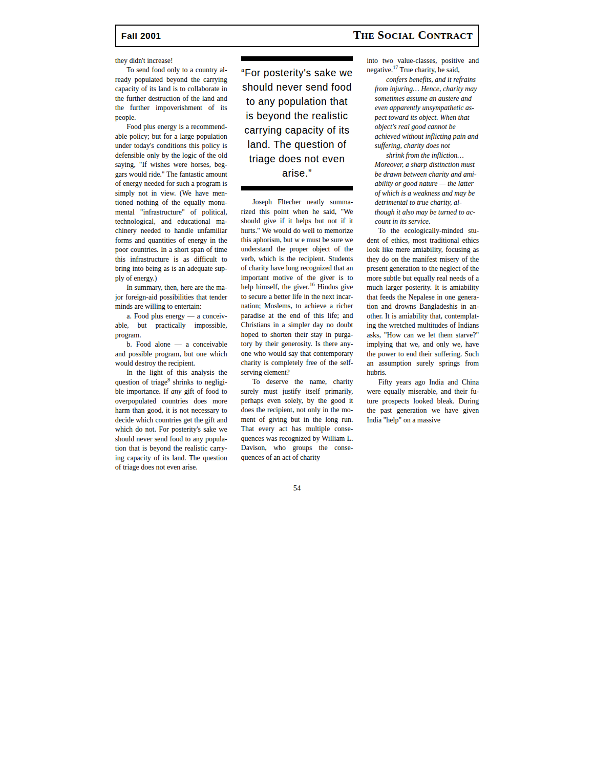Fall 2001
THE SOCIAL CONTRACT
they didn't increase!
To send food only to a country already populated beyond the carrying capacity of its land is to collaborate in the further destruction of the land and the further impoverishment of its people.
Food plus energy is a recommendable policy; but for a large population under today's conditions this policy is defensible only by the logic of the old saying, "If wishes were horses, beggars would ride." The fantastic amount of energy needed for such a program is simply not in view. (We have mentioned nothing of the equally monumental "infrastructure" of political, technological, and educational machinery needed to handle unfamiliar forms and quantities of energy in the poor countries. In a short span of time this infrastructure is as difficult to bring into being as is an adequate supply of energy.)
In summary, then, here are the major foreign-aid possibilities that tender minds are willing to entertain:
a. Food plus energy — a conceivable, but practically impossible, program.
b. Food alone — a conceivable and possible program, but one which would destroy the recipient.
In the light of this analysis the question of triage8 shrinks to negligible importance. If any gift of food to overpopulated countries does more harm than good, it is not necessary to decide which countries get the gift and which do not. For posterity's sake we should never send food to any population that is beyond the realistic carrying capacity of its land. The question of triage does not even arise.
“For posterity's sake we should never send food to any population that is beyond the realistic carrying capacity of its land. The question of triage does not even arise.”
Joseph Fltecher neatly summarized this point when he said, "We should give if it helps but not if it hurts." We would do well to memorize this aphorism, but w e must be sure we understand the proper object of the verb, which is the recipient. Students of charity have long recognized that an important motive of the giver is to help himself, the giver.16 Hindus give to secure a better life in the next incarnation; Moslems, to achieve a richer paradise at the end of this life; and Christians in a simpler day no doubt hoped to shorten their stay in purgatory by their generosity. Is there anyone who would say that contemporary charity is completely free of the self-serving element?
To deserve the name, charity surely must justify itself primarily, perhaps even solely, by the good it does the recipient, not only in the moment of giving but in the long run. That every act has multiple consequences was recognized by William L. Davison, who groups the consequences of an act of charity
into two value-classes, positive and negative.17 True charity, he said,
confers benefits, and it refrains from injuring… Hence, charity may sometimes assume an austere and even apparently unsympathetic aspect toward its object. When that object's real good cannot be achieved without inflicting pain and suffering, charity does not
shrink from the infliction… Moreover, a sharp distinction must be drawn between charity and amiability or good nature — the latter of which is a weakness and may be detrimental to true charity, although it also may be turned to account in its service.
To the ecologically-minded student of ethics, most traditional ethics look like mere amiability, focusing as they do on the manifest misery of the present generation to the neglect of the more subtle but equally real needs of a much larger posterity. It is amiability that feeds the Nepalese in one generation and drowns Bangladeshis in another. It is amiability that, contemplating the wretched multitudes of Indians asks, "How can we let them starve?" implying that we, and only we, have the power to end their suffering. Such an assumption surely springs from hubris.
Fifty years ago India and China were equally miserable, and their future prospects looked bleak. During the past generation we have given India "help" on a massive
54